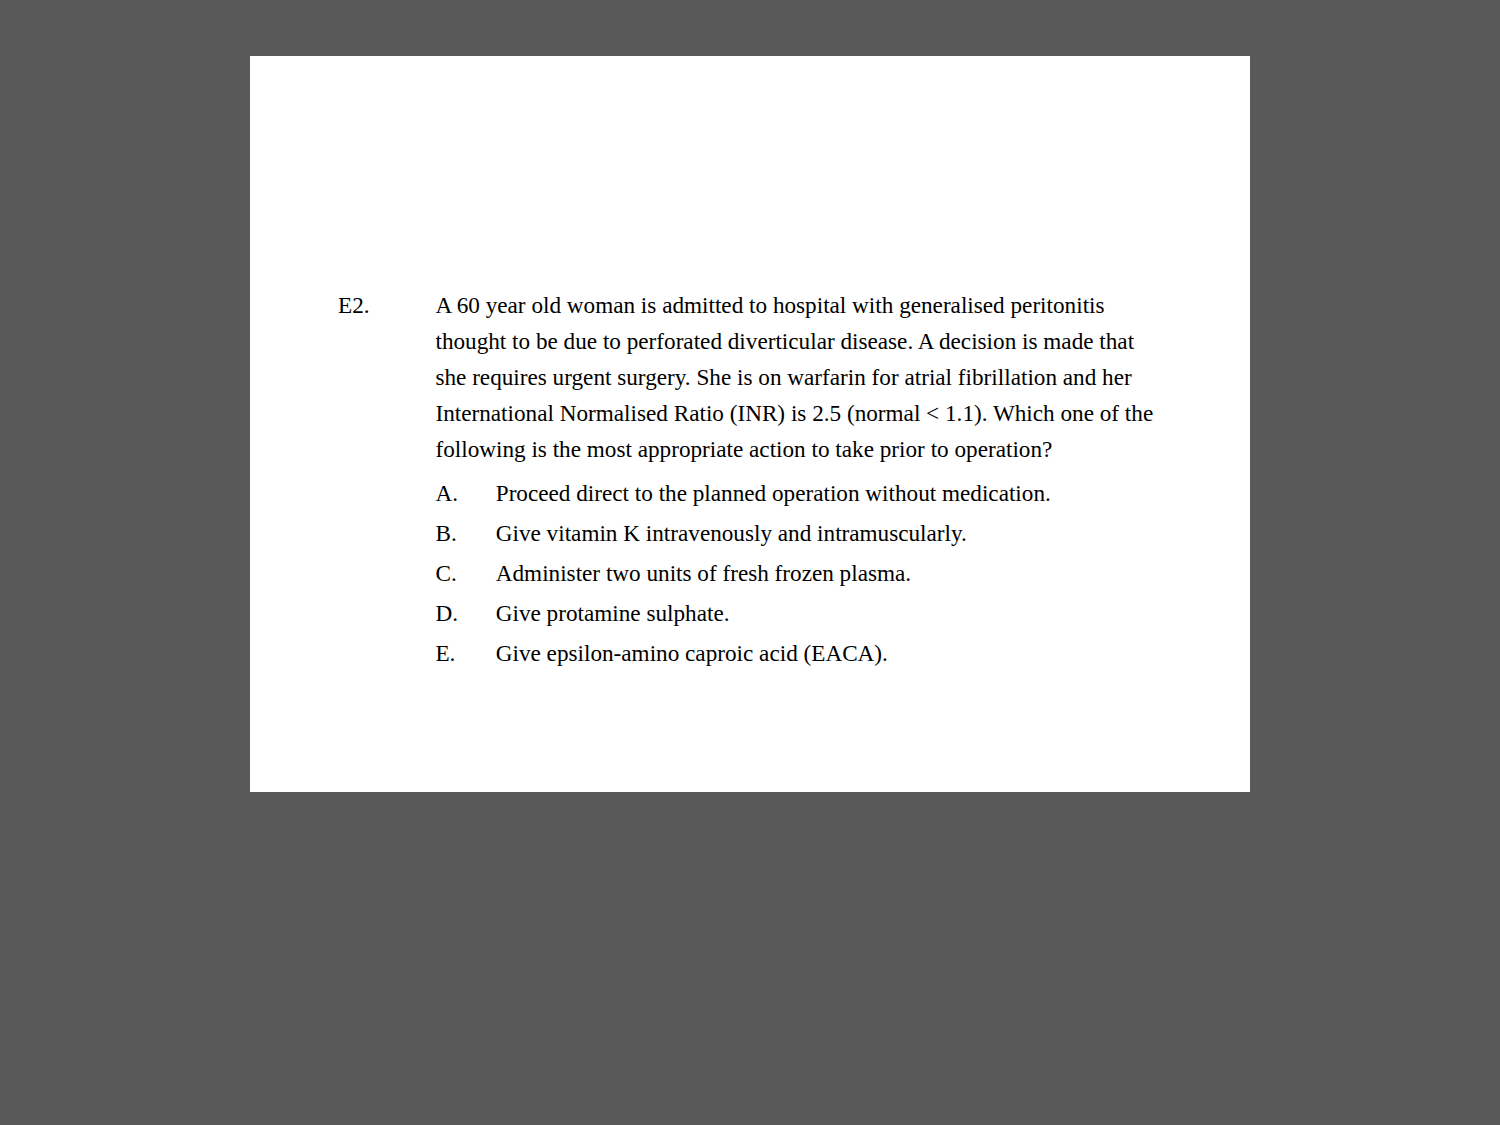E2.
A 60 year old woman is admitted to hospital with generalised peritonitis thought to be due to perforated diverticular disease. A decision is made that she requires urgent surgery. She is on warfarin for atrial fibrillation and her International Normalised Ratio (INR) is 2.5 (normal < 1.1). Which one of the following is the most appropriate action to take prior to operation?
A. Proceed direct to the planned operation without medication.
B. Give vitamin K intravenously and intramuscularly.
C. Administer two units of fresh frozen plasma.
D. Give protamine sulphate.
E. Give epsilon-amino caproic acid (EACA).